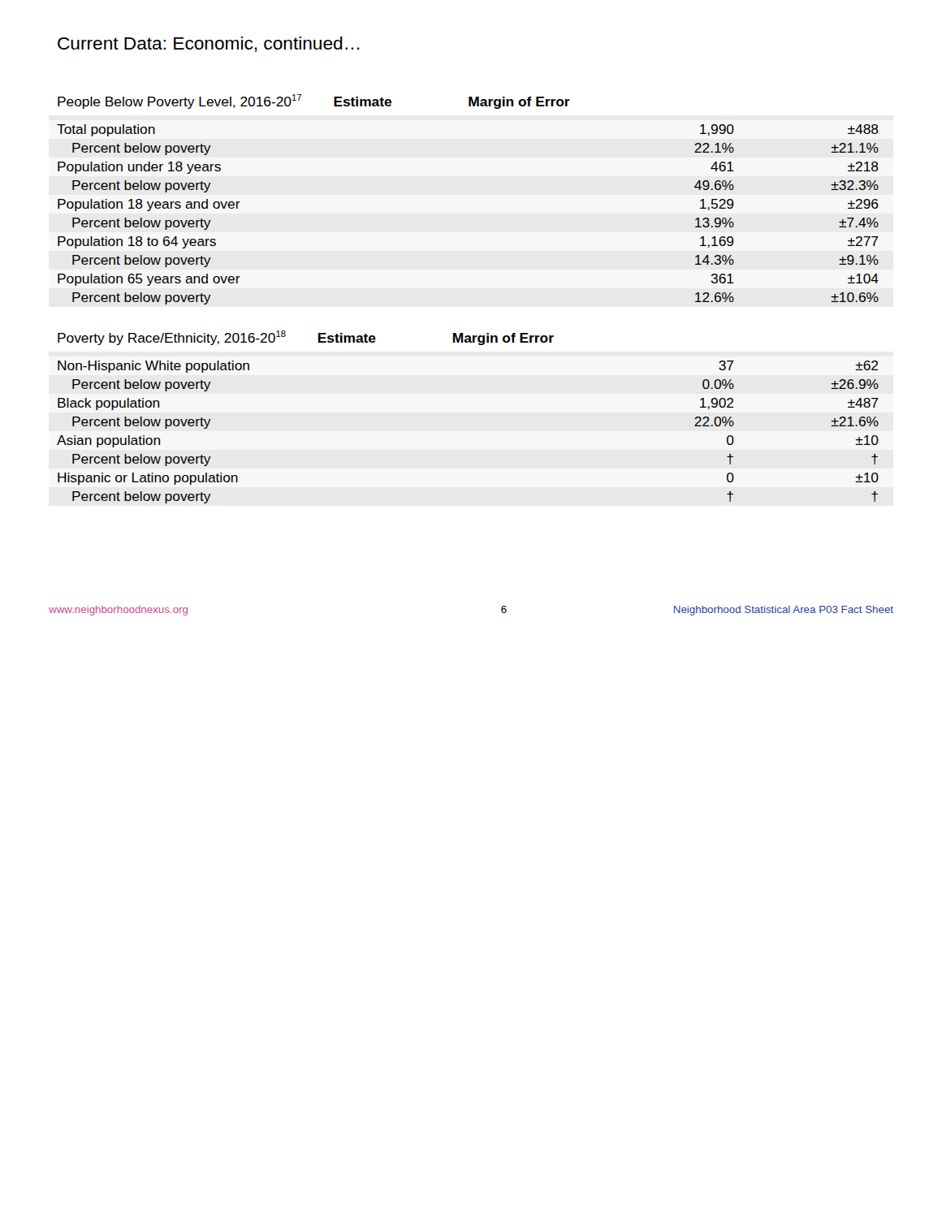Current Data: Economic, continued…
People Below Poverty Level, 2016-20 17 Estimate Margin of Error
| Total population | 1,990 | ±488 |
| Percent below poverty | 22.1% | ±21.1% |
| Population under 18 years | 461 | ±218 |
| Percent below poverty | 49.6% | ±32.3% |
| Population 18 years and over | 1,529 | ±296 |
| Percent below poverty | 13.9% | ±7.4% |
| Population 18 to 64 years | 1,169 | ±277 |
| Percent below poverty | 14.3% | ±9.1% |
| Population 65 years and over | 361 | ±104 |
| Percent below poverty | 12.6% | ±10.6% |
Poverty by Race/Ethnicity, 2016-20 18 Estimate Margin of Error
| Non-Hispanic White population | 37 | ±62 |
| Percent below poverty | 0.0% | ±26.9% |
| Black population | 1,902 | ±487 |
| Percent below poverty | 22.0% | ±21.6% |
| Asian population | 0 | ±10 |
| Percent below poverty | † | † |
| Hispanic or Latino population | 0 | ±10 |
| Percent below poverty | † | † |
www.neighborhoodnexus.org 6 Neighborhood Statistical Area P03 Fact Sheet